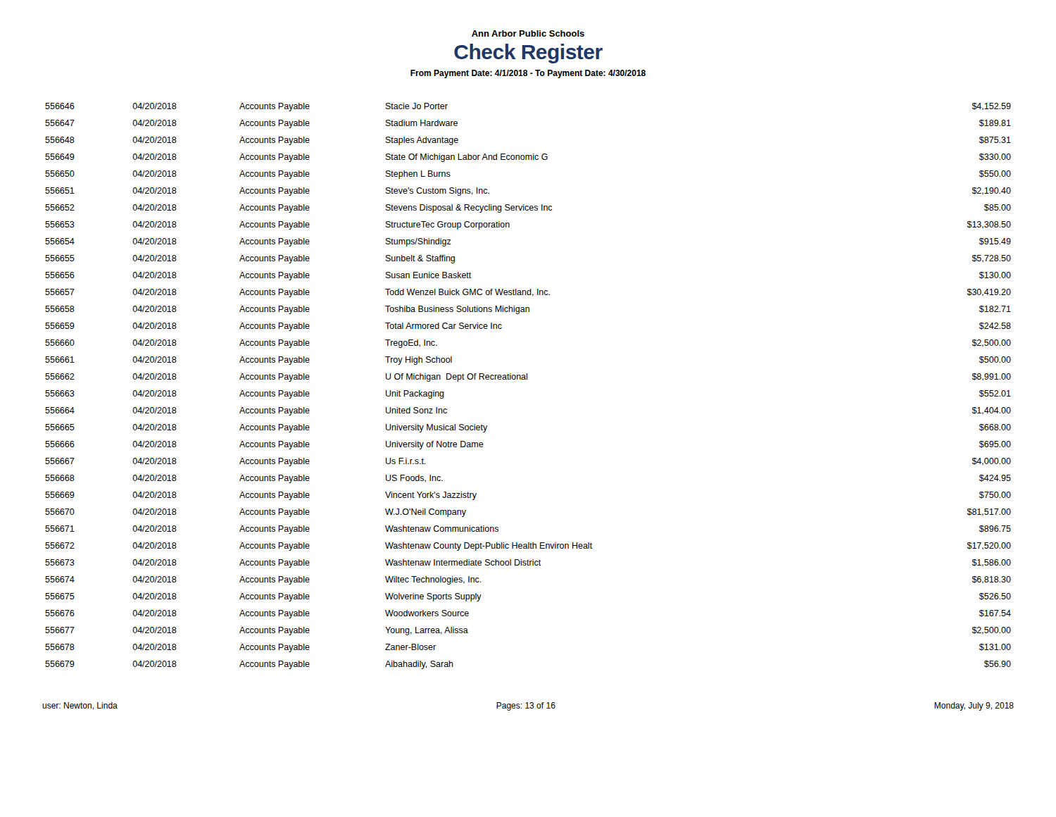Ann Arbor Public Schools
Check Register
From Payment Date: 4/1/2018 - To Payment Date: 4/30/2018
| 556646 | 04/20/2018 | Accounts Payable | Stacie Jo Porter | $4,152.59 |
| 556647 | 04/20/2018 | Accounts Payable | Stadium Hardware | $189.81 |
| 556648 | 04/20/2018 | Accounts Payable | Staples Advantage | $875.31 |
| 556649 | 04/20/2018 | Accounts Payable | State Of Michigan Labor And Economic G | $330.00 |
| 556650 | 04/20/2018 | Accounts Payable | Stephen L Burns | $550.00 |
| 556651 | 04/20/2018 | Accounts Payable | Steve's Custom Signs, Inc. | $2,190.40 |
| 556652 | 04/20/2018 | Accounts Payable | Stevens Disposal & Recycling Services Inc | $85.00 |
| 556653 | 04/20/2018 | Accounts Payable | StructureTec Group Corporation | $13,308.50 |
| 556654 | 04/20/2018 | Accounts Payable | Stumps/Shindigz | $915.49 |
| 556655 | 04/20/2018 | Accounts Payable | Sunbelt & Staffing | $5,728.50 |
| 556656 | 04/20/2018 | Accounts Payable | Susan Eunice Baskett | $130.00 |
| 556657 | 04/20/2018 | Accounts Payable | Todd Wenzel Buick GMC of Westland, Inc. | $30,419.20 |
| 556658 | 04/20/2018 | Accounts Payable | Toshiba Business Solutions Michigan | $182.71 |
| 556659 | 04/20/2018 | Accounts Payable | Total Armored Car Service Inc | $242.58 |
| 556660 | 04/20/2018 | Accounts Payable | TregoEd, Inc. | $2,500.00 |
| 556661 | 04/20/2018 | Accounts Payable | Troy High School | $500.00 |
| 556662 | 04/20/2018 | Accounts Payable | U Of Michigan Dept Of Recreational | $8,991.00 |
| 556663 | 04/20/2018 | Accounts Payable | Unit Packaging | $552.01 |
| 556664 | 04/20/2018 | Accounts Payable | United Sonz Inc | $1,404.00 |
| 556665 | 04/20/2018 | Accounts Payable | University Musical Society | $668.00 |
| 556666 | 04/20/2018 | Accounts Payable | University of Notre Dame | $695.00 |
| 556667 | 04/20/2018 | Accounts Payable | Us F.i.r.s.t. | $4,000.00 |
| 556668 | 04/20/2018 | Accounts Payable | US Foods, Inc. | $424.95 |
| 556669 | 04/20/2018 | Accounts Payable | Vincent York's Jazzistry | $750.00 |
| 556670 | 04/20/2018 | Accounts Payable | W.J.O'Neil Company | $81,517.00 |
| 556671 | 04/20/2018 | Accounts Payable | Washtenaw Communications | $896.75 |
| 556672 | 04/20/2018 | Accounts Payable | Washtenaw County Dept-Public Health Environ Healt | $17,520.00 |
| 556673 | 04/20/2018 | Accounts Payable | Washtenaw Intermediate School District | $1,586.00 |
| 556674 | 04/20/2018 | Accounts Payable | Wiltec Technologies, Inc. | $6,818.30 |
| 556675 | 04/20/2018 | Accounts Payable | Wolverine Sports Supply | $526.50 |
| 556676 | 04/20/2018 | Accounts Payable | Woodworkers Source | $167.54 |
| 556677 | 04/20/2018 | Accounts Payable | Young, Larrea, Alissa | $2,500.00 |
| 556678 | 04/20/2018 | Accounts Payable | Zaner-Bloser | $131.00 |
| 556679 | 04/20/2018 | Accounts Payable | Aibahadily, Sarah | $56.90 |
user: Newton, Linda
Pages: 13 of 16
Monday, July 9, 2018